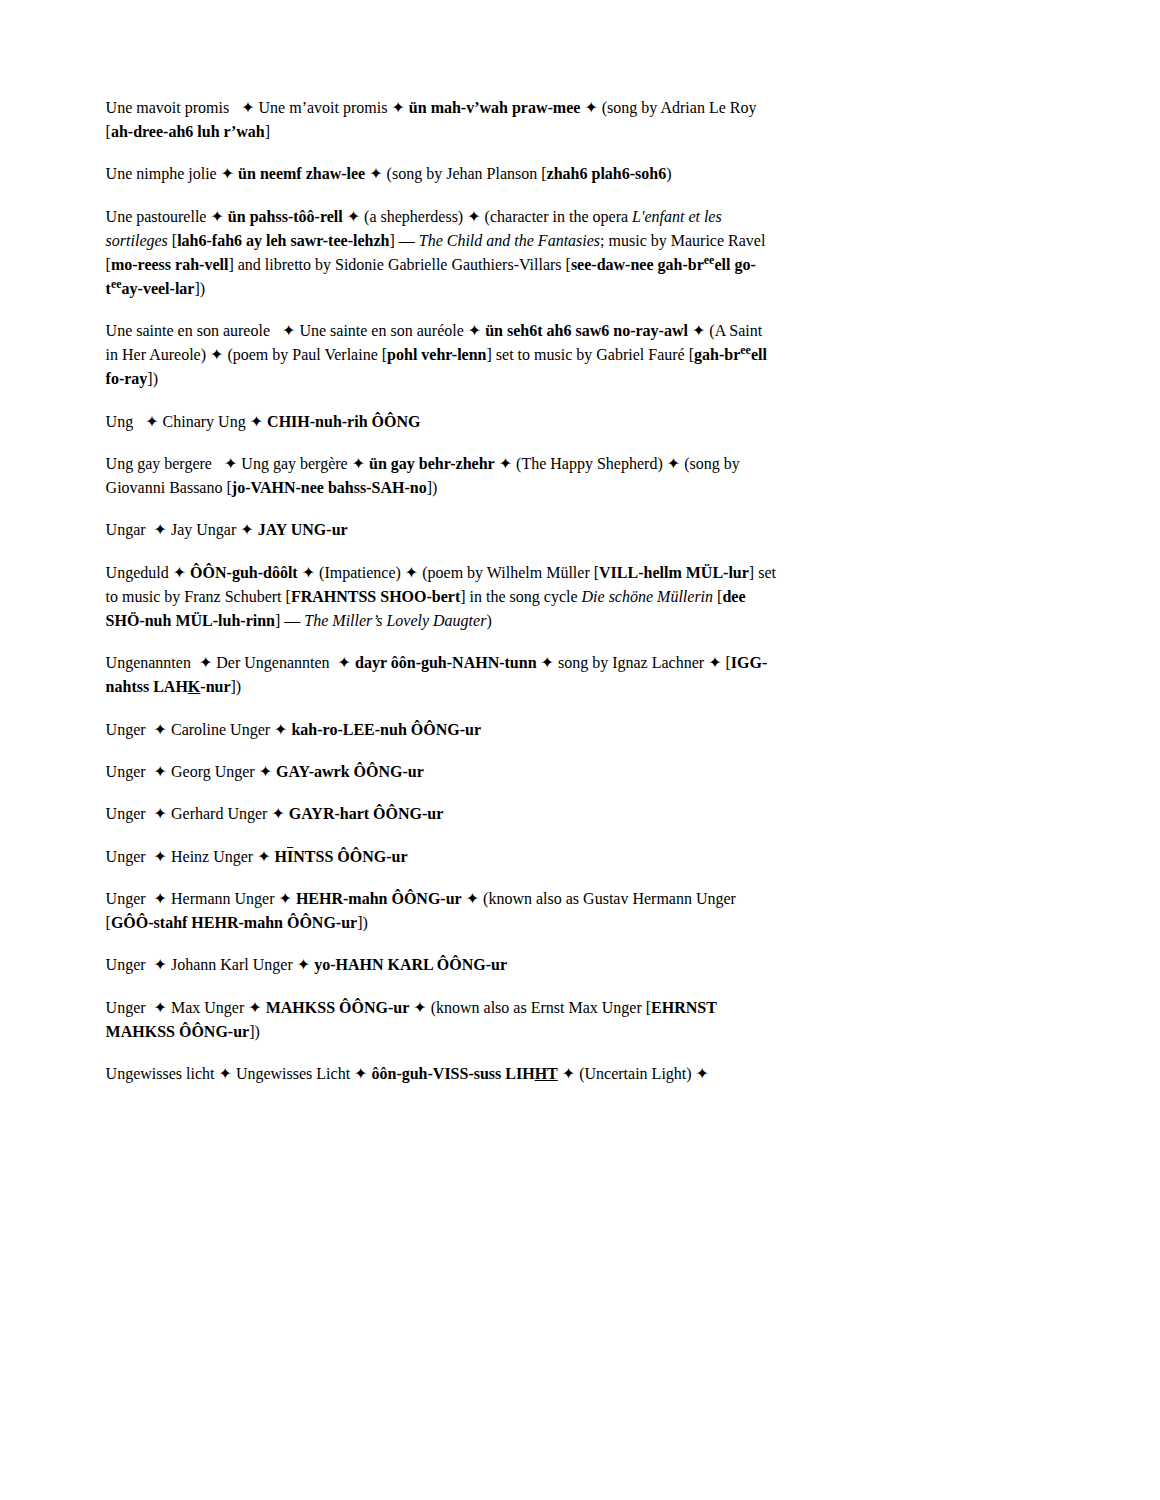Une mavoit promis ✦ Une m’avoit promis ✦ ün mah-v’wah praw-mee ✦ (song by Adrian Le Roy [ah-dree-ah 6 luh r’wah]
Une nimphe jolie ✦ ün neemf zhaw-lee ✦ (song by Jehan Planson [zhah 6 plah 6-soh 6)
Une pastourelle ✦ ün pahss-tôô-rell ✦ (a shepherdess) ✦ (character in the opera L'enfant et les sortileges [lah 6-fah 6 ay leh sawr-tee-lehzh] — The Child and the Fantasies; music by Maurice Ravel [mo-reess rah-vell] and libretto by Sidonie Gabrielle Gauthiers-Villars [see-daw-nee gah-breeell go-teeay-veel-lar])
Une sainte en son aureole ✦ Une sainte en son auréole ✦ ün seh 6 t ah 6 saw 6 no-ray-awl ✦ (A Saint in Her Aureole) ✦ (poem by Paul Verlaine [pohl vehr-lenn] set to music by Gabriel Fauré [gah-breeell fo-ray])
Ung ✦ Chinary Ung ✦ CHIH-nuh-rih ÔÔNG
Ung gay bergere ✦ Ung gay bergère ✦ ün gay behr-zhehr ✦ (The Happy Shepherd) ✦ (song by Giovanni Bassano [jo-VAHN-nee bahss-SAH-no])
Ungar ✦ Jay Ungar ✦ JAY UNG-ur
Ungeduld ✦ ÔÔN-guh-dôôlt ✦ (Impatience) ✦ (poem by Wilhelm Müller [VILL-hellm MÜL-lur] set to music by Franz Schubert [FRAHNTSS SHOO-bert] in the song cycle Die schöne Müllerin [dee SHÖ-nuh MÜL-luh-rinn] — The Miller’s Lovely Daugter)
Ungenannten ✦ Der Ungenannten ✦ dayr ôôn-guh-NAHN-tunn ✦ song by Ignaz Lachner ✦ [IGG-nahtss LAHK-nur])
Unger ✦ Caroline Unger ✦ kah-ro-LEE-nuh ÔÔNG-ur
Unger ✦ Georg Unger ✦ GAY-awrk ÔÔNG-ur
Unger ✦ Gerhard Unger ✦ GAYR-hart ÔÔNG-ur
Unger ✦ Heinz Unger ✦ HINTSS ÔÔNG-ur
Unger ✦ Hermann Unger ✦ HEHR-mahn ÔÔNG-ur ✦ (known also as Gustav Hermann Unger [GÔÔ-stahf HEHR-mahn ÔÔNG-ur])
Unger ✦ Johann Karl Unger ✦ yo-HAHN KARL ÔÔNG-ur
Unger ✦ Max Unger ✦ MAHKSS ÔÔNG-ur ✦ (known also as Ernst Max Unger [EHRNST MAHKSS ÔÔNG-ur])
Ungewisses licht ✦ Ungewisses Licht ✦ ôôn-guh-VISS-suss LIHHT ✦ (Uncertain Light) ✦